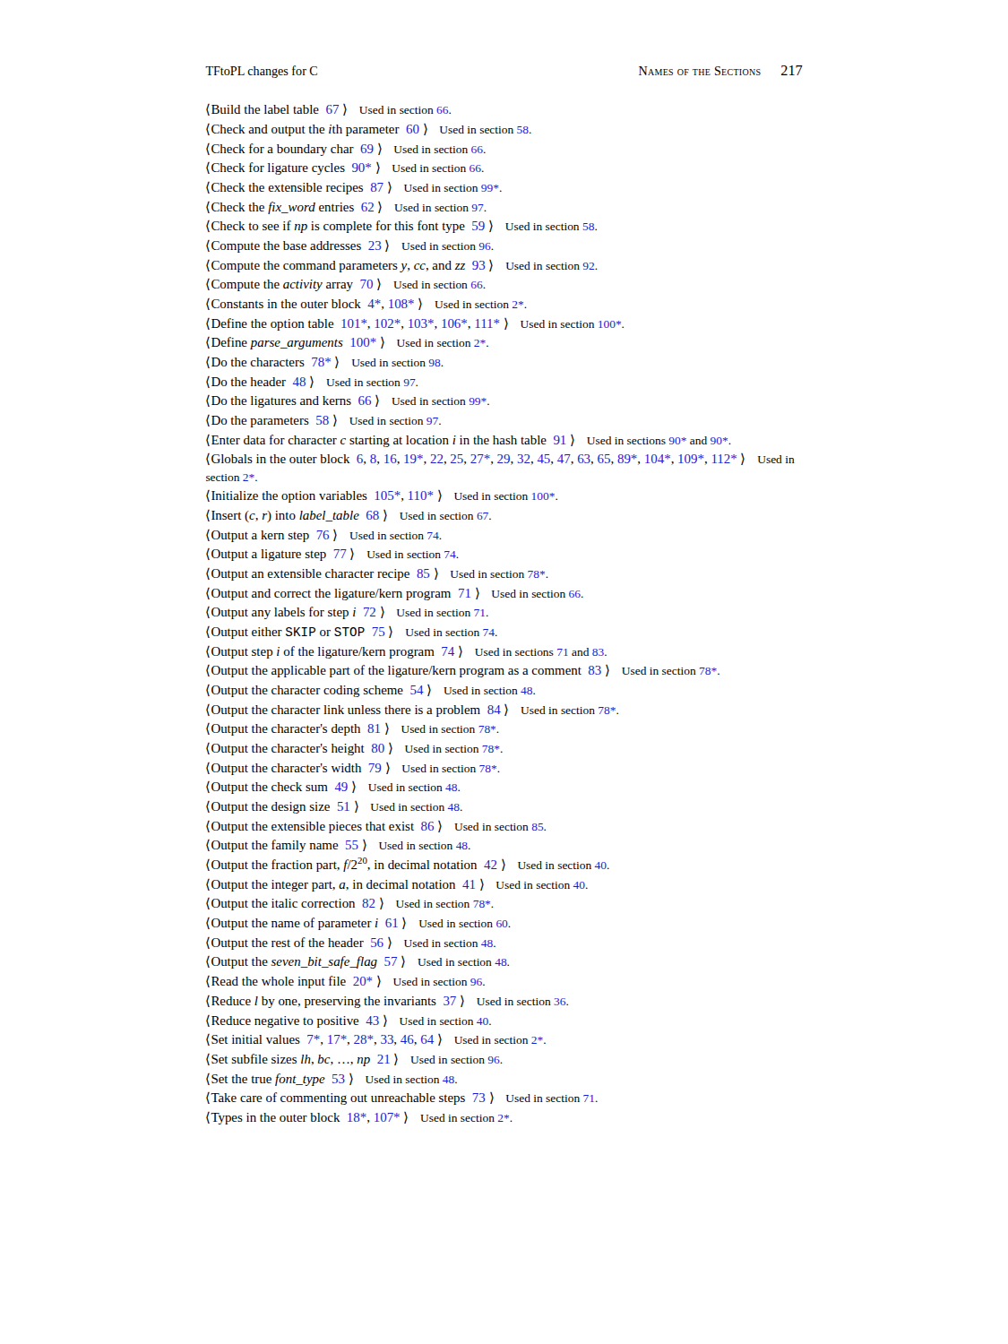TFtoPL changes for C
Names of the Sections
217
⟨Build the label table 67 ⟩Used in section 66.
⟨Check and output the ith parameter 60 ⟩Used in section 58.
⟨Check for a boundary char 69 ⟩Used in section 66.
⟨Check for ligature cycles 90* ⟩Used in section 66.
⟨Check the extensible recipes 87 ⟩Used in section 99*.
⟨Check the fix_word entries 62 ⟩Used in section 97.
⟨Check to see if np is complete for this font type 59 ⟩Used in section 58.
⟨Compute the base addresses 23 ⟩Used in section 96.
⟨Compute the command parameters y, cc, and zz 93 ⟩Used in section 92.
⟨Compute the activity array 70 ⟩Used in section 66.
⟨Constants in the outer block 4*, 108* ⟩Used in section 2*.
⟨Define the option table 101*, 102*, 103*, 106*, 111* ⟩Used in section 100*.
⟨Define parse_arguments 100* ⟩Used in section 2*.
⟨Do the characters 78* ⟩Used in section 98.
⟨Do the header 48 ⟩Used in section 97.
⟨Do the ligatures and kerns 66 ⟩Used in section 99*.
⟨Do the parameters 58 ⟩Used in section 97.
⟨Enter data for character c starting at location i in the hash table 91 ⟩Used in sections 90* and 90*.
⟨Globals in the outer block 6, 8, 16, 19*, 22, 25, 27*, 29, 32, 45, 47, 63, 65, 89*, 104*, 109*, 112* ⟩Used in section 2*.
⟨Initialize the option variables 105*, 110* ⟩Used in section 100*.
⟨Insert (c, r) into label_table 68 ⟩Used in section 67.
⟨Output a kern step 76 ⟩Used in section 74.
⟨Output a ligature step 77 ⟩Used in section 74.
⟨Output an extensible character recipe 85 ⟩Used in section 78*.
⟨Output and correct the ligature/kern program 71 ⟩Used in section 66.
⟨Output any labels for step i 72 ⟩Used in section 71.
⟨Output either SKIP or STOP 75 ⟩Used in section 74.
⟨Output step i of the ligature/kern program 74 ⟩Used in sections 71 and 83.
⟨Output the applicable part of the ligature/kern program as a comment 83 ⟩Used in section 78*.
⟨Output the character coding scheme 54 ⟩Used in section 48.
⟨Output the character link unless there is a problem 84 ⟩Used in section 78*.
⟨Output the character's depth 81 ⟩Used in section 78*.
⟨Output the character's height 80 ⟩Used in section 78*.
⟨Output the character's width 79 ⟩Used in section 78*.
⟨Output the check sum 49 ⟩Used in section 48.
⟨Output the design size 51 ⟩Used in section 48.
⟨Output the extensible pieces that exist 86 ⟩Used in section 85.
⟨Output the family name 55 ⟩Used in section 48.
⟨Output the fraction part, f/220, in decimal notation 42 ⟩Used in section 40.
⟨Output the integer part, a, in decimal notation 41 ⟩Used in section 40.
⟨Output the italic correction 82 ⟩Used in section 78*.
⟨Output the name of parameter i 61 ⟩Used in section 60.
⟨Output the rest of the header 56 ⟩Used in section 48.
⟨Output the seven_bit_safe_flag 57 ⟩Used in section 48.
⟨Read the whole input file 20* ⟩Used in section 96.
⟨Reduce l by one, preserving the invariants 37 ⟩Used in section 36.
⟨Reduce negative to positive 43 ⟩Used in section 40.
⟨Set initial values 7*, 17*, 28*, 33, 46, 64 ⟩Used in section 2*.
⟨Set subfile sizes lh, bc, …, np 21 ⟩Used in section 96.
⟨Set the true font_type 53 ⟩Used in section 48.
⟨Take care of commenting out unreachable steps 73 ⟩Used in section 71.
⟨Types in the outer block 18*, 107* ⟩Used in section 2*.